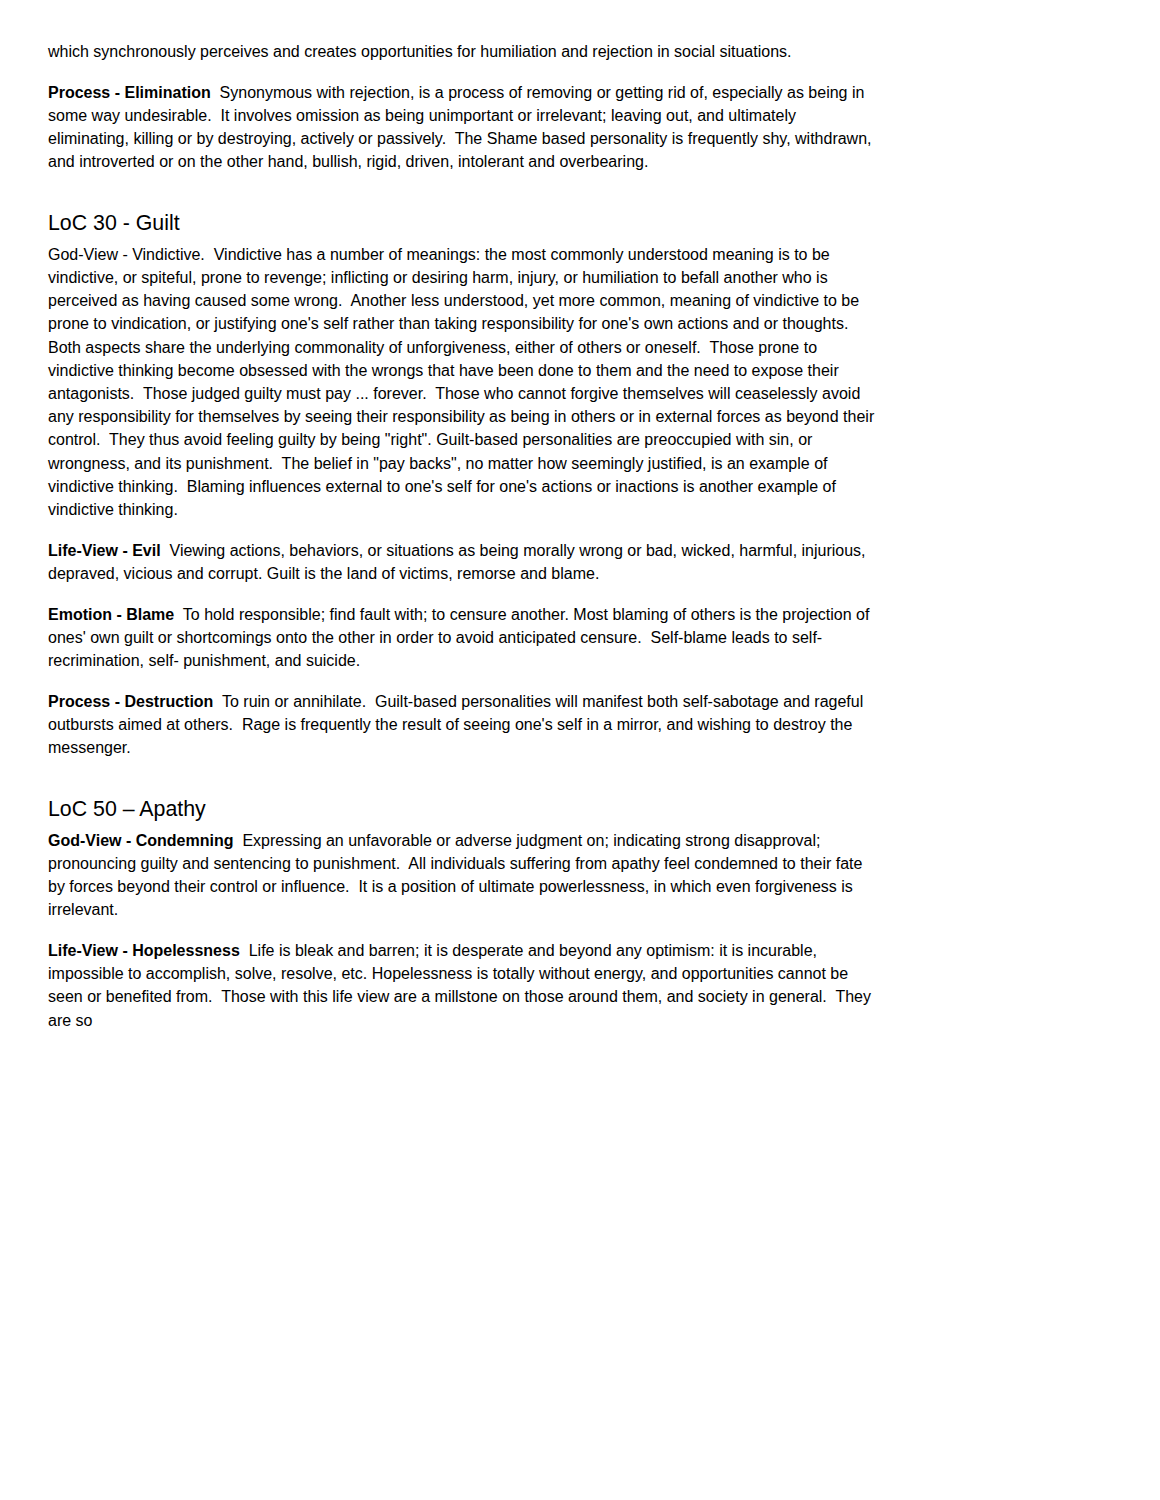which synchronously perceives and creates opportunities for humiliation and rejection in social situations.
Process - Elimination Synonymous with rejection, is a process of removing or getting rid of, especially as being in some way undesirable. It involves omission as being unimportant or irrelevant; leaving out, and ultimately eliminating, killing or by destroying, actively or passively. The Shame based personality is frequently shy, withdrawn, and introverted or on the other hand, bullish, rigid, driven, intolerant and overbearing.
LoC 30 - Guilt
God-View - Vindictive. Vindictive has a number of meanings: the most commonly understood meaning is to be vindictive, or spiteful, prone to revenge; inflicting or desiring harm, injury, or humiliation to befall another who is perceived as having caused some wrong. Another less understood, yet more common, meaning of vindictive to be prone to vindication, or justifying one's self rather than taking responsibility for one's own actions and or thoughts. Both aspects share the underlying commonality of unforgiveness, either of others or oneself. Those prone to vindictive thinking become obsessed with the wrongs that have been done to them and the need to expose their antagonists. Those judged guilty must pay ... forever. Those who cannot forgive themselves will ceaselessly avoid any responsibility for themselves by seeing their responsibility as being in others or in external forces as beyond their control. They thus avoid feeling guilty by being "right". Guilt-based personalities are preoccupied with sin, or wrongness, and its punishment. The belief in "pay backs", no matter how seemingly justified, is an example of vindictive thinking. Blaming influences external to one's self for one's actions or inactions is another example of vindictive thinking.
Life-View - Evil Viewing actions, behaviors, or situations as being morally wrong or bad, wicked, harmful, injurious, depraved, vicious and corrupt. Guilt is the land of victims, remorse and blame.
Emotion - Blame To hold responsible; find fault with; to censure another. Most blaming of others is the projection of ones' own guilt or shortcomings onto the other in order to avoid anticipated censure. Self-blame leads to self-recrimination, self- punishment, and suicide.
Process - Destruction To ruin or annihilate. Guilt-based personalities will manifest both self-sabotage and rageful outbursts aimed at others. Rage is frequently the result of seeing one's self in a mirror, and wishing to destroy the messenger.
LoC 50 – Apathy
God-View - Condemning Expressing an unfavorable or adverse judgment on; indicating strong disapproval; pronouncing guilty and sentencing to punishment. All individuals suffering from apathy feel condemned to their fate by forces beyond their control or influence. It is a position of ultimate powerlessness, in which even forgiveness is irrelevant.
Life-View - Hopelessness Life is bleak and barren; it is desperate and beyond any optimism: it is incurable, impossible to accomplish, solve, resolve, etc. Hopelessness is totally without energy, and opportunities cannot be seen or benefited from. Those with this life view are a millstone on those around them, and society in general. They are so